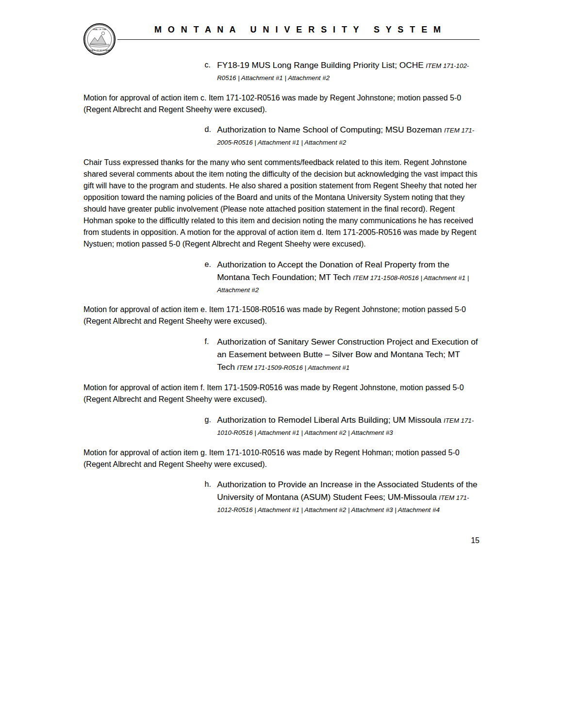SEAL OF THE STATE OF MONTANA
M O N T A N A U N I V E R S I T Y S Y S T E M
c. FY18-19 MUS Long Range Building Priority List; OCHE ITEM 171-102-R0516 | Attachment #1 | Attachment #2
Motion for approval of action item c. Item 171-102-R0516 was made by Regent Johnstone; motion passed 5-0 (Regent Albrecht and Regent Sheehy were excused).
d. Authorization to Name School of Computing; MSU Bozeman ITEM 171-2005-R0516 | Attachment #1 | Attachment #2
Chair Tuss expressed thanks for the many who sent comments/feedback related to this item. Regent Johnstone shared several comments about the item noting the difficulty of the decision but acknowledging the vast impact this gift will have to the program and students. He also shared a position statement from Regent Sheehy that noted her opposition toward the naming policies of the Board and units of the Montana University System noting that they should have greater public involvement (Please note attached position statement in the final record). Regent Hohman spoke to the difficultly related to this item and decision noting the many communications he has received from students in opposition. A motion for the approval of action item d. Item 171-2005-R0516 was made by Regent Nystuen; motion passed 5-0 (Regent Albrecht and Regent Sheehy were excused).
e. Authorization to Accept the Donation of Real Property from the Montana Tech Foundation; MT Tech ITEM 171-1508-R0516 | Attachment #1 | Attachment #2
Motion for approval of action item e. Item 171-1508-R0516 was made by Regent Johnstone; motion passed 5-0 (Regent Albrecht and Regent Sheehy were excused).
f. Authorization of Sanitary Sewer Construction Project and Execution of an Easement between Butte – Silver Bow and Montana Tech; MT Tech ITEM 171-1509-R0516 | Attachment #1
Motion for approval of action item f. Item 171-1509-R0516 was made by Regent Johnstone, motion passed 5-0 (Regent Albrecht and Regent Sheehy were excused).
g. Authorization to Remodel Liberal Arts Building; UM Missoula ITEM 171-1010-R0516 | Attachment #1 | Attachment #2 | Attachment #3
Motion for approval of action item g. Item 171-1010-R0516 was made by Regent Hohman; motion passed 5-0 (Regent Albrecht and Regent Sheehy were excused).
h. Authorization to Provide an Increase in the Associated Students of the University of Montana (ASUM) Student Fees; UM-Missoula ITEM 171-1012-R0516 | Attachment #1 | Attachment #2 | Attachment #3 | Attachment #4
15